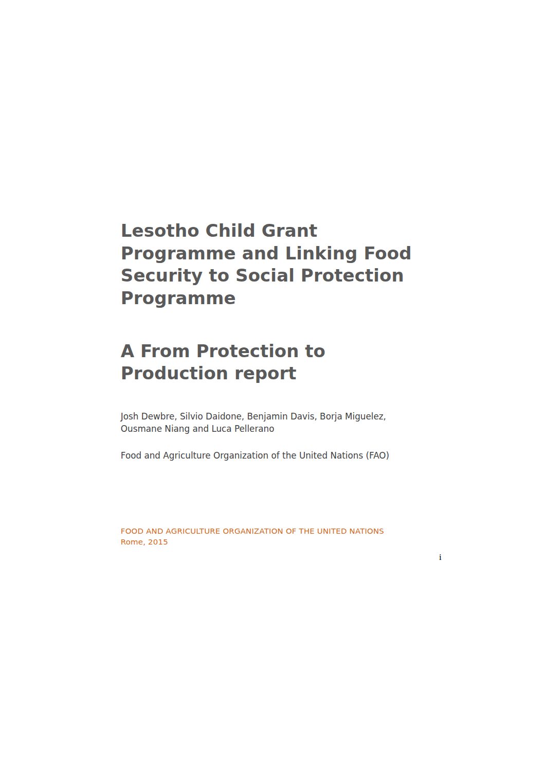Lesotho Child Grant Programme and Linking Food Security to Social Protection Programme
A From Protection to Production report
Josh Dewbre, Silvio Daidone, Benjamin Davis, Borja Miguelez, Ousmane Niang and Luca Pellerano
Food and Agriculture Organization of the United Nations (FAO)
FOOD AND AGRICULTURE ORGANIZATION OF THE UNITED NATIONS
Rome, 2015
i